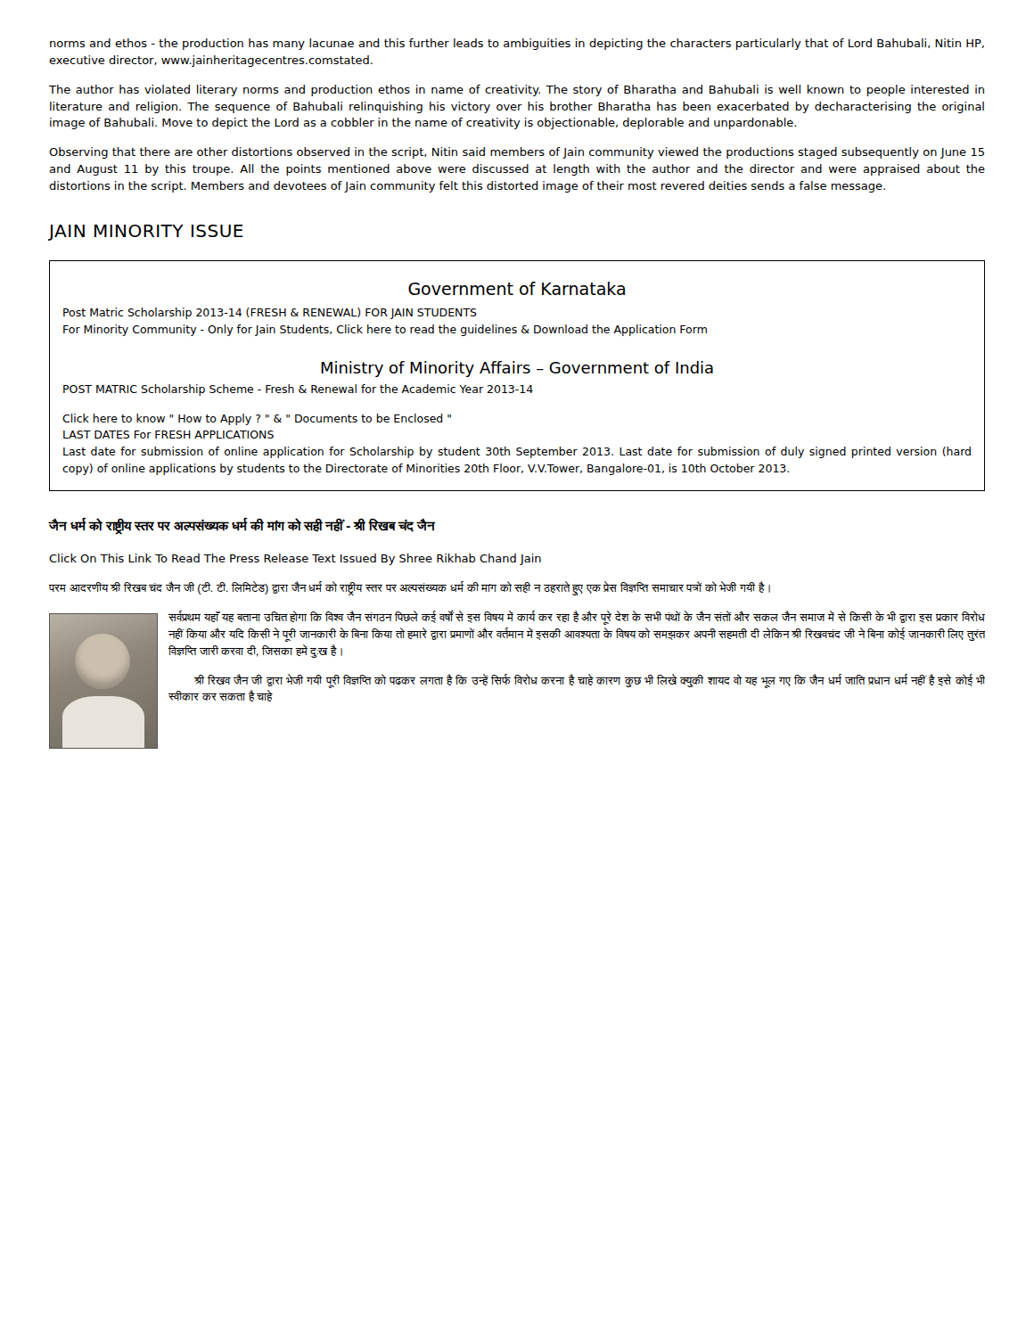norms and ethos - the production has many lacunae and this further leads to ambiguities in depicting the characters particularly that of Lord Bahubali, Nitin HP, executive director, www.jainheritagecentres.comstated.
The author has violated literary norms and production ethos in name of creativity. The story of Bharatha and Bahubali is well known to people interested in literature and religion. The sequence of Bahubali relinquishing his victory over his brother Bharatha has been exacerbated by decharacterising the original image of Bahubali. Move to depict the Lord as a cobbler in the name of creativity is objectionable, deplorable and unpardonable.
Observing that there are other distortions observed in the script, Nitin said members of Jain community viewed the productions staged subsequently on June 15 and August 11 by this troupe. All the points mentioned above were discussed at length with the author and the director and were appraised about the distortions in the script. Members and devotees of Jain community felt this distorted image of their most revered deities sends a false message.
JAIN MINORITY ISSUE
Government of Karnataka
Post Matric Scholarship 2013-14 (FRESH & RENEWAL) FOR JAIN STUDENTS
For Minority Community - Only for Jain Students, Click here to read the guidelines & Download the Application Form
Ministry of Minority Affairs – Government of India
POST MATRIC Scholarship Scheme - Fresh & Renewal for the Academic Year 2013-14
Click here to know " How to Apply ? " & " Documents to be Enclosed "
LAST DATES For FRESH APPLICATIONS
Last date for submission of online application for Scholarship by student 30th September 2013. Last date for submission of duly signed printed version (hard copy) of online applications by students to the Directorate of Minorities 20th Floor, V.V.Tower, Bangalore-01, is 10th October 2013.
जैन धर्म को राष्ट्रीय स्तर पर अल्पसंख्यक धर्म की मांग को सही नहीं - श्री रिखब चंद जैन
Click On This Link To Read The Press Release Text Issued By Shree Rikhab Chand Jain
परम आदरणीय श्री रिखब चंद जैन जी (टी. टी. लिमिटेड) द्वारा जैन धर्म को राष्ट्रीय स्तर पर अल्पसंख्यक धर्म की मांग को सही न ठहराते हुए एक प्रेस विज्ञप्ति समाचार पत्रों को भेजी गयी है।
सर्वप्रथम यहाँ यह बताना उचित होगा कि विश्व जैन संगठन पिछले कई वर्षों से इस विषय में कार्य कर रहा है और पूरे देश के सभी पंथों के जैन संतों और सकल जैन समाज में से किसी के भी द्वारा इस प्रकार विरोध नहीं किया और यदि किसी ने पूरी जानकारी के बिना किया तो हमारे द्वारा प्रमाणों और वर्तमान में इसकी आवश्यता के विषय को समझकर अपनी सहमती दी लेकिन श्री रिखवचंद जी ने बिना कोई जानकारी लिए तुरंत विज्ञप्ति जारी करवा दी, जिसका हमें दुःख है।
श्री रिखव जैन जी द्वारा भेजी गयी पूरी विज्ञप्ति को पढकर लगता है कि उन्हें सिर्फ विरोध करना है चाहे कारण कुछ भी लिखे क्युकी शायद वो यह भूल गए कि जैन धर्म जाति प्रधान धर्म नहीं है इसे कोई भी स्वीकार कर सकता है चाहे